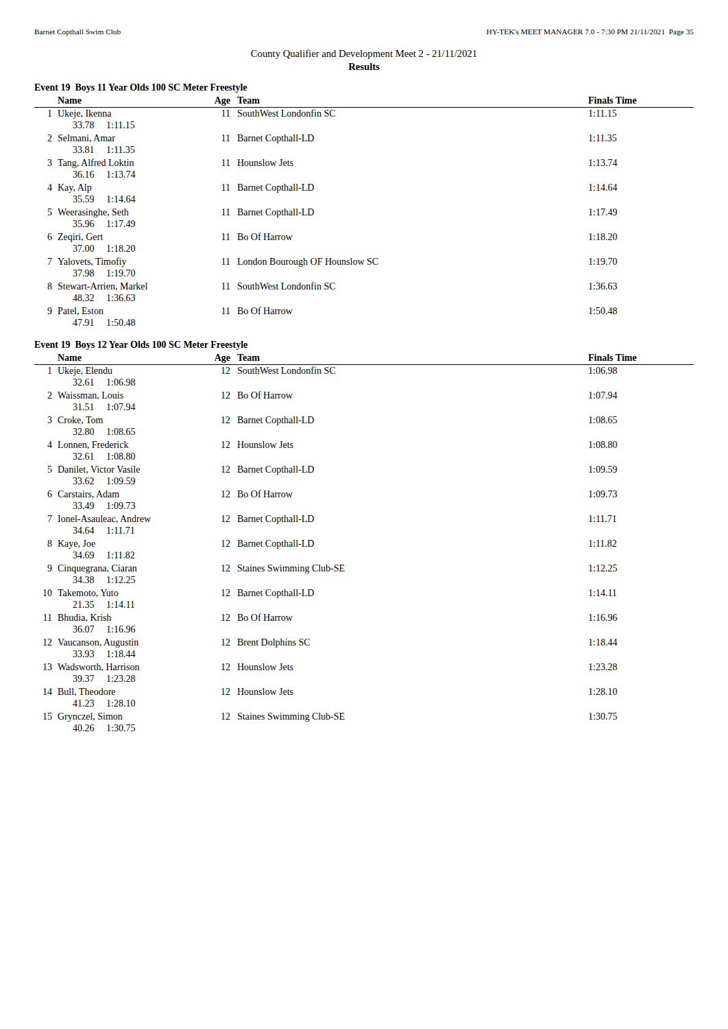Barnet Copthall Swim Club
HY-TEK's MEET MANAGER 7.0 - 7:30 PM 21/11/2021 Page 35
County Qualifier and Development Meet 2 - 21/11/2021
Results
Event 19 Boys 11 Year Olds 100 SC Meter Freestyle
| | Name | Age | Team | Finals Time |
| --- | --- | --- | --- | --- |
| 1 | Ukeje, Ikenna | 11 | SouthWest Londonfin SC | 1:11.15 |
| | 33.78 1:11.15 |
| 2 | Selmani, Amar | 11 | Barnet Copthall-LD | 1:11.35 |
| | 33.81 1:11.35 |
| 3 | Tang, Alfred Loktin | 11 | Hounslow Jets | 1:13.74 |
| | 36.16 1:13.74 |
| 4 | Kay, Alp | 11 | Barnet Copthall-LD | 1:14.64 |
| | 35.59 1:14.64 |
| 5 | Weerasinghe, Seth | 11 | Barnet Copthall-LD | 1:17.49 |
| | 35.96 1:17.49 |
| 6 | Zeqiri, Gert | 11 | Bo Of Harrow | 1:18.20 |
| | 37.00 1:18.20 |
| 7 | Yalovets, Timofiy | 11 | London Bourough OF Hounslow SC | 1:19.70 |
| | 37.98 1:19.70 |
| 8 | Stewart-Arrien, Markel | 11 | SouthWest Londonfin SC | 1:36.63 |
| | 48.32 1:36.63 |
| 9 | Patel, Eston | 11 | Bo Of Harrow | 1:50.48 |
| | 47.91 1:50.48 |
Event 19 Boys 12 Year Olds 100 SC Meter Freestyle
| | Name | Age | Team | Finals Time |
| --- | --- | --- | --- | --- |
| 1 | Ukeje, Elendu | 12 | SouthWest Londonfin SC | 1:06.98 |
| | 32.61 1:06.98 |
| 2 | Waissman, Louis | 12 | Bo Of Harrow | 1:07.94 |
| | 31.51 1:07.94 |
| 3 | Croke, Tom | 12 | Barnet Copthall-LD | 1:08.65 |
| | 32.80 1:08.65 |
| 4 | Lonnen, Frederick | 12 | Hounslow Jets | 1:08.80 |
| | 32.61 1:08.80 |
| 5 | Danilet, Victor Vasile | 12 | Barnet Copthall-LD | 1:09.59 |
| | 33.62 1:09.59 |
| 6 | Carstairs, Adam | 12 | Bo Of Harrow | 1:09.73 |
| | 33.49 1:09.73 |
| 7 | Ionel-Asauleac, Andrew | 12 | Barnet Copthall-LD | 1:11.71 |
| | 34.64 1:11.71 |
| 8 | Kaye, Joe | 12 | Barnet Copthall-LD | 1:11.82 |
| | 34.69 1:11.82 |
| 9 | Cinquegrana, Ciaran | 12 | Staines Swimming Club-SE | 1:12.25 |
| | 34.38 1:12.25 |
| 10 | Takemoto, Yuto | 12 | Barnet Copthall-LD | 1:14.11 |
| | 21.35 1:14.11 |
| 11 | Bhudia, Krish | 12 | Bo Of Harrow | 1:16.96 |
| | 36.07 1:16.96 |
| 12 | Vaucanson, Augustin | 12 | Brent Dolphins SC | 1:18.44 |
| | 33.93 1:18.44 |
| 13 | Wadsworth, Harrison | 12 | Hounslow Jets | 1:23.28 |
| | 39.37 1:23.28 |
| 14 | Bull, Theodore | 12 | Hounslow Jets | 1:28.10 |
| | 41.23 1:28.10 |
| 15 | Grynczel, Simon | 12 | Staines Swimming Club-SE | 1:30.75 |
| | 40.26 1:30.75 |